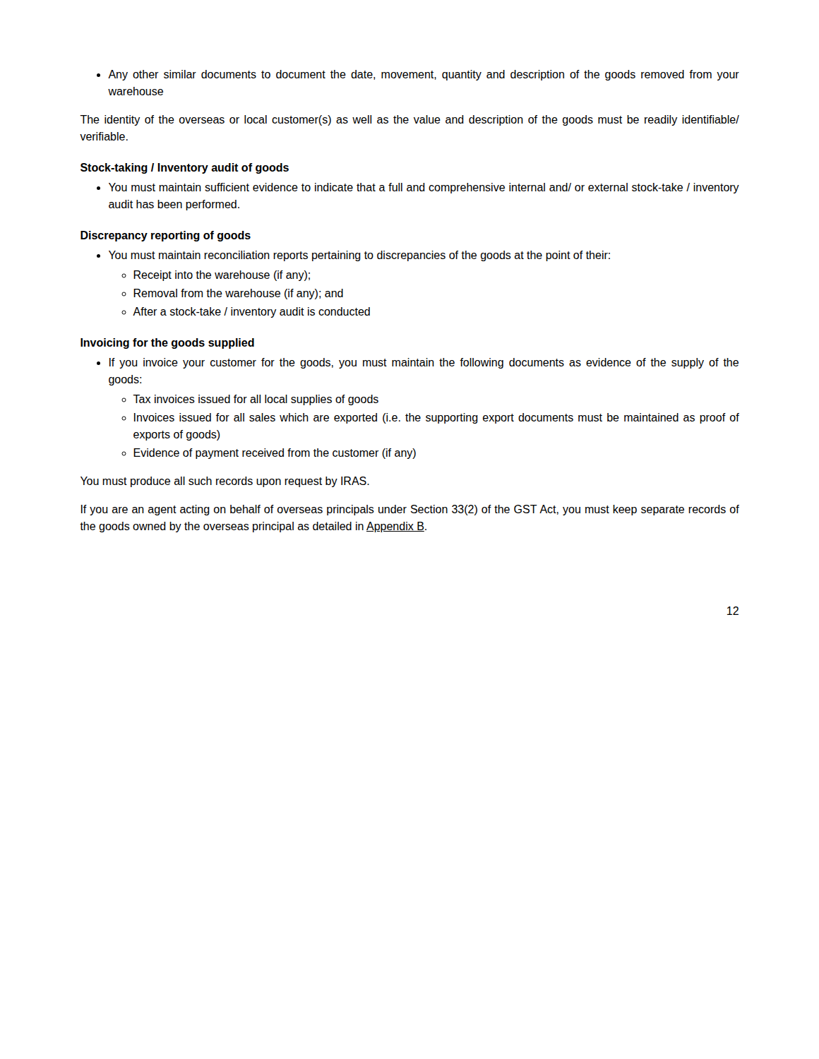Any other similar documents to document the date, movement, quantity and description of the goods removed from your warehouse
The identity of the overseas or local customer(s) as well as the value and description of the goods must be readily identifiable/ verifiable.
Stock-taking / Inventory audit of goods
You must maintain sufficient evidence to indicate that a full and comprehensive internal and/ or external stock-take / inventory audit has been performed.
Discrepancy reporting of goods
You must maintain reconciliation reports pertaining to discrepancies of the goods at the point of their:
Receipt into the warehouse (if any);
Removal from the warehouse (if any); and
After a stock-take / inventory audit is conducted
Invoicing for the goods supplied
If you invoice your customer for the goods, you must maintain the following documents as evidence of the supply of the goods:
Tax invoices issued for all local supplies of goods
Invoices issued for all sales which are exported (i.e. the supporting export documents must be maintained as proof of exports of goods)
Evidence of payment received from the customer (if any)
You must produce all such records upon request by IRAS.
If you are an agent acting on behalf of overseas principals under Section 33(2) of the GST Act, you must keep separate records of the goods owned by the overseas principal as detailed in Appendix B.
12